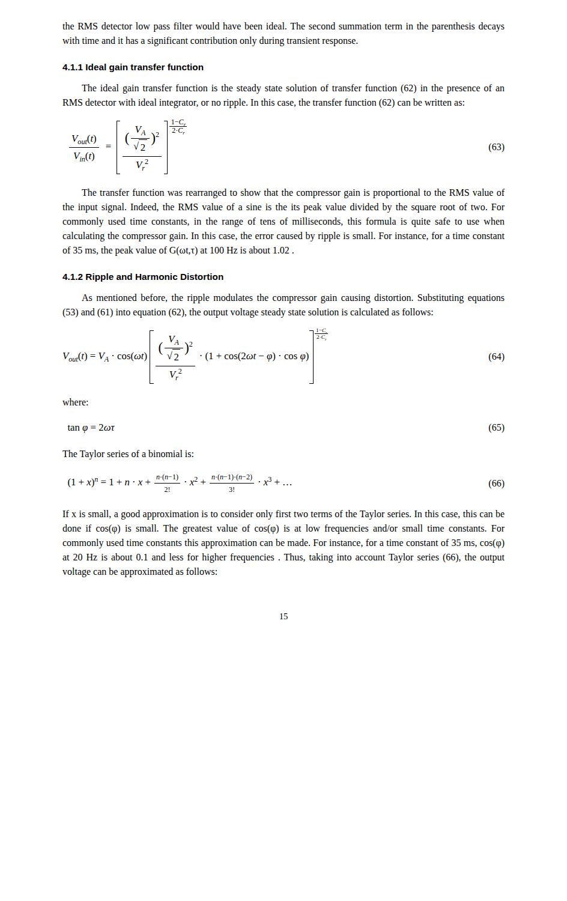the RMS detector low pass filter would have been ideal. The second summation term in the parenthesis decays with time and it has a significant contribution only during transient response.
4.1.1 Ideal gain transfer function
The ideal gain transfer function is the steady state solution of transfer function (62) in the presence of an RMS detector with ideal integrator, or no ripple. In this case, the transfer function (62) can be written as:
Vout(t) Vin(t) = (VA 2)2 Vr2 1−Cr 2·Cr (63)
The transfer function was rearranged to show that the compressor gain is proportional to the RMS value of the input signal. Indeed, the RMS value of a sine is the its peak value divided by the square root of two. For commonly used time constants, in the range of tens of milliseconds, this formula is quite safe to use when calculating the compressor gain. In this case, the error caused by ripple is small. For instance, for a time constant of 35 ms, the peak value of G(ωt,τ) at 100 Hz is about 1.02 .
4.1.2 Ripple and Harmonic Distortion
As mentioned before, the ripple modulates the compressor gain causing distortion. Substituting equations (53) and (61) into equation (62), the output voltage steady state solution is calculated as follows:
Vout(t) = VA · cos(ωt) (VA 2)2 Vr2 · (1 + cos(2ωt − φ) · cos φ) 1−Cr 2·Cr (64)
where:
tan φ = 2ωτ (65)
The Taylor series of a binomial is:
(1 + x)n = 1 + n · x + n·(n−1) 2! · x2 + n·(n−1)·(n−2) 3! · x3 + … (66)
If x is small, a good approximation is to consider only first two terms of the Taylor series. In this case, this can be done if cos(φ) is small. The greatest value of cos(φ) is at low frequencies and/or small time constants. For commonly used time constants this approximation can be made. For instance, for a time constant of 35 ms, cos(φ) at 20 Hz is about 0.1 and less for higher frequencies . Thus, taking into account Taylor series (66), the output voltage can be approximated as follows:
15